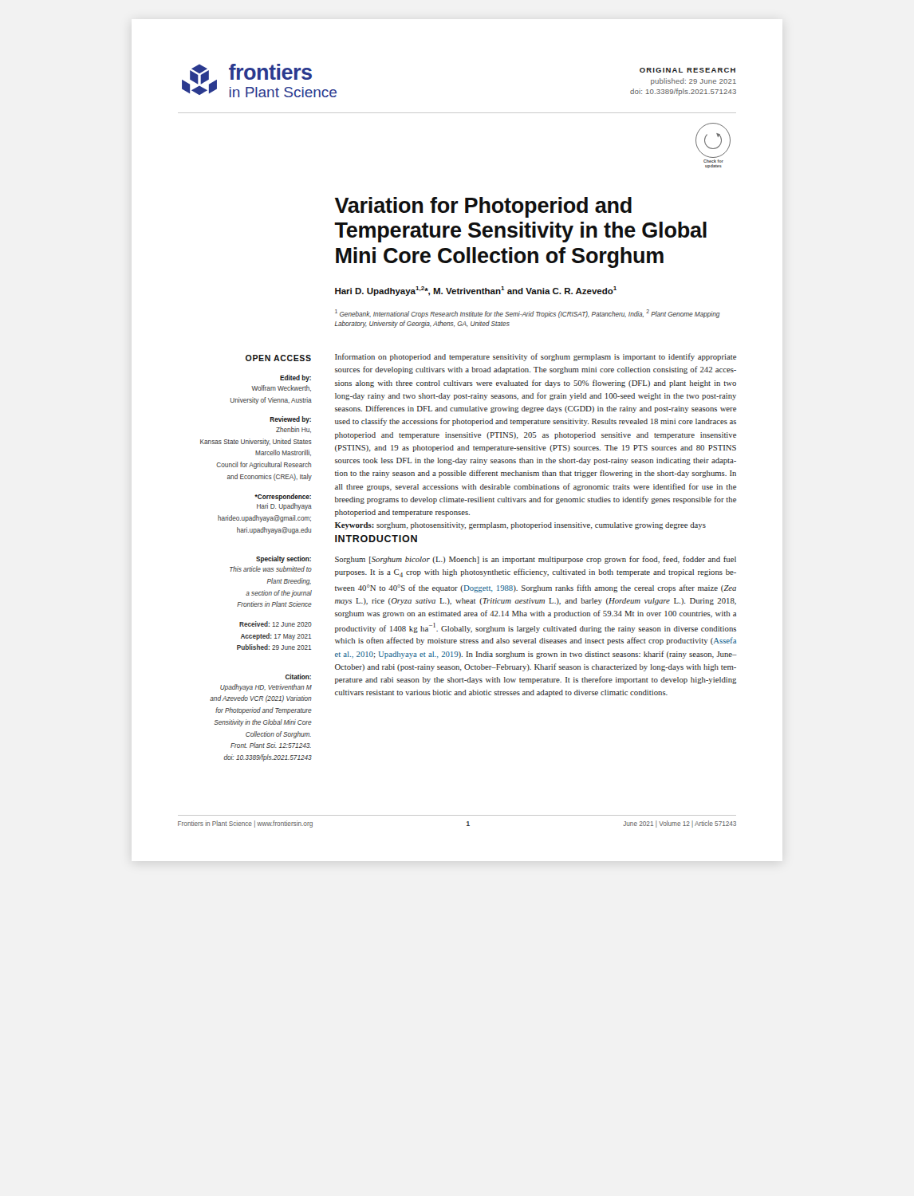frontiers in Plant Science
Original Research
published: 29 June 2021
doi: 10.3389/fpls.2021.571243
Check for updates
Variation for Photoperiod and Temperature Sensitivity in the Global Mini Core Collection of Sorghum
Hari D. Upadhyaya1,2*, M. Vetriventhan1 and Vania C. R. Azevedo1
1 Genebank, International Crops Research Institute for the Semi-Arid Tropics (ICRISAT), Patancheru, India, 2 Plant Genome Mapping Laboratory, University of Georgia, Athens, GA, United States
OPEN ACCESS
Edited by:
Wolfram Weckwerth,
University of Vienna, Austria
Reviewed by:
Zhenbin Hu,
Kansas State University, United States
Marcello Mastrorilli,
Council for Agricultural Research
and Economics (CREA), Italy
*Correspondence:
Hari D. Upadhyaya
harideo.upadhyaya@gmail.com;
hari.upadhyaya@uga.edu
Specialty section:
This article was submitted to
Plant Breeding,
a section of the journal
Frontiers in Plant Science
Received: 12 June 2020
Accepted: 17 May 2021
Published: 29 June 2021
Citation:
Upadhyaya HD, Vetriventhan M
and Azevedo VCR (2021) Variation
for Photoperiod and Temperature
Sensitivity in the Global Mini Core
Collection of Sorghum.
Front. Plant Sci. 12:571243.
doi: 10.3389/fpls.2021.571243
Information on photoperiod and temperature sensitivity of sorghum germplasm is important to identify appropriate sources for developing cultivars with a broad adaptation. The sorghum mini core collection consisting of 242 accessions along with three control cultivars were evaluated for days to 50% flowering (DFL) and plant height in two long-day rainy and two short-day post-rainy seasons, and for grain yield and 100-seed weight in the two post-rainy seasons. Differences in DFL and cumulative growing degree days (CGDD) in the rainy and post-rainy seasons were used to classify the accessions for photoperiod and temperature sensitivity. Results revealed 18 mini core landraces as photoperiod and temperature insensitive (PTINS), 205 as photoperiod sensitive and temperature insensitive (PSTINS), and 19 as photoperiod and temperature-sensitive (PTS) sources. The 19 PTS sources and 80 PSTINS sources took less DFL in the long-day rainy seasons than in the short-day post-rainy season indicating their adaptation to the rainy season and a possible different mechanism than that trigger flowering in the short-day sorghums. In all three groups, several accessions with desirable combinations of agronomic traits were identified for use in the breeding programs to develop climate-resilient cultivars and for genomic studies to identify genes responsible for the photoperiod and temperature responses.
Keywords: sorghum, photosensitivity, germplasm, photoperiod insensitive, cumulative growing degree days
INTRODUCTION
Sorghum [Sorghum bicolor (L.) Moench] is an important multipurpose crop grown for food, feed, fodder and fuel purposes. It is a C4 crop with high photosynthetic efficiency, cultivated in both temperate and tropical regions between 40°N to 40°S of the equator (Doggett, 1988). Sorghum ranks fifth among the cereal crops after maize (Zea mays L.), rice (Oryza sativa L.), wheat (Triticum aestivum L.), and barley (Hordeum vulgare L.). During 2018, sorghum was grown on an estimated area of 42.14 Mha with a production of 59.34 Mt in over 100 countries, with a productivity of 1408 kg ha−1. Globally, sorghum is largely cultivated during the rainy season in diverse conditions which is often affected by moisture stress and also several diseases and insect pests affect crop productivity (Assefa et al., 2010; Upadhyaya et al., 2019). In India sorghum is grown in two distinct seasons: kharif (rainy season, June–October) and rabi (post-rainy season, October–February). Kharif season is characterized by long-days with high temperature and rabi season by the short-days with low temperature. It is therefore important to develop high-yielding cultivars resistant to various biotic and abiotic stresses and adapted to diverse climatic conditions.
Frontiers in Plant Science | www.frontiersin.org
1
June 2021 | Volume 12 | Article 571243